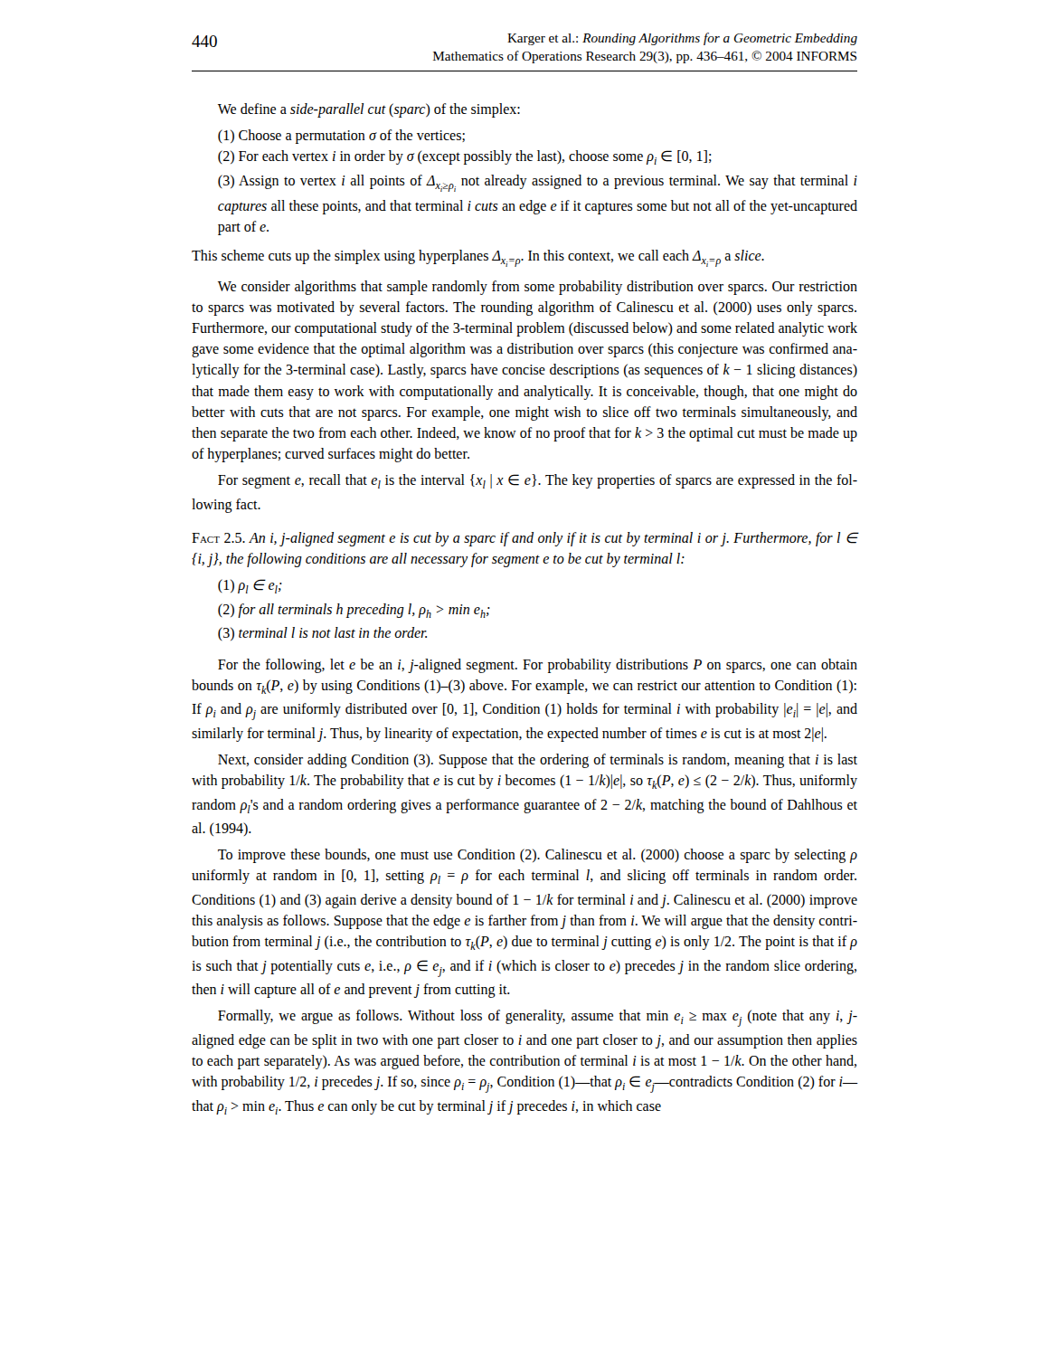440
Karger et al.: Rounding Algorithms for a Geometric Embedding
Mathematics of Operations Research 29(3), pp. 436–461, © 2004 INFORMS
We define a side-parallel cut (sparc) of the simplex:
Choose a permutation σ of the vertices;
For each vertex i in order by σ (except possibly the last), choose some ρi ∈ [0, 1];
Assign to vertex i all points of Δxi≥ρi not already assigned to a previous terminal. We say that terminal i captures all these points, and that terminal i cuts an edge e if it captures some but not all of the yet-uncaptured part of e.
This scheme cuts up the simplex using hyperplanes Δxi=ρ. In this context, we call each Δxi=ρ a slice.
We consider algorithms that sample randomly from some probability distribution over sparcs. Our restriction to sparcs was motivated by several factors. The rounding algorithm of Calinescu et al. (2000) uses only sparcs. Furthermore, our computational study of the 3-terminal problem (discussed below) and some related analytic work gave some evidence that the optimal algorithm was a distribution over sparcs (this conjecture was confirmed analytically for the 3-terminal case). Lastly, sparcs have concise descriptions (as sequences of k − 1 slicing distances) that made them easy to work with computationally and analytically. It is conceivable, though, that one might do better with cuts that are not sparcs. For example, one might wish to slice off two terminals simultaneously, and then separate the two from each other. Indeed, we know of no proof that for k > 3 the optimal cut must be made up of hyperplanes; curved surfaces might do better.
For segment e, recall that el is the interval {xl | x ∈ e}. The key properties of sparcs are expressed in the following fact.
Fact 2.5. An i, j-aligned segment e is cut by a sparc if and only if it is cut by terminal i or j. Furthermore, for l ∈ {i, j}, the following conditions are all necessary for segment e to be cut by terminal l:
ρl ∈ el;
for all terminals h preceding l, ρh > min eh;
terminal l is not last in the order.
For the following, let e be an i, j-aligned segment. For probability distributions P on sparcs, one can obtain bounds on τk(P, e) by using Conditions (1)–(3) above. For example, we can restrict our attention to Condition (1): If ρi and ρj are uniformly distributed over [0, 1], Condition (1) holds for terminal i with probability |ei| = |e|, and similarly for terminal j. Thus, by linearity of expectation, the expected number of times e is cut is at most 2|e|.
Next, consider adding Condition (3). Suppose that the ordering of terminals is random, meaning that i is last with probability 1/k. The probability that e is cut by i becomes (1 − 1/k)|e|, so τk(P, e) ≤ (2 − 2/k). Thus, uniformly random ρl's and a random ordering gives a performance guarantee of 2 − 2/k, matching the bound of Dahlhous et al. (1994).
To improve these bounds, one must use Condition (2). Calinescu et al. (2000) choose a sparc by selecting ρ uniformly at random in [0, 1], setting ρl = ρ for each terminal l, and slicing off terminals in random order. Conditions (1) and (3) again derive a density bound of 1 − 1/k for terminal i and j. Calinescu et al. (2000) improve this analysis as follows. Suppose that the edge e is farther from j than from i. We will argue that the density contribution from terminal j (i.e., the contribution to τk(P, e) due to terminal j cutting e) is only 1/2. The point is that if ρ is such that j potentially cuts e, i.e., ρ ∈ ej, and if i (which is closer to e) precedes j in the random slice ordering, then i will capture all of e and prevent j from cutting it.
Formally, we argue as follows. Without loss of generality, assume that min ei ≥ max ej (note that any i, j-aligned edge can be split in two with one part closer to i and one part closer to j, and our assumption then applies to each part separately). As was argued before, the contribution of terminal i is at most 1 − 1/k. On the other hand, with probability 1/2, i precedes j. If so, since ρi = ρj, Condition (1)—that ρi ∈ ej—contradicts Condition (2) for i—that ρi > min ei. Thus e can only be cut by terminal j if j precedes i, in which case